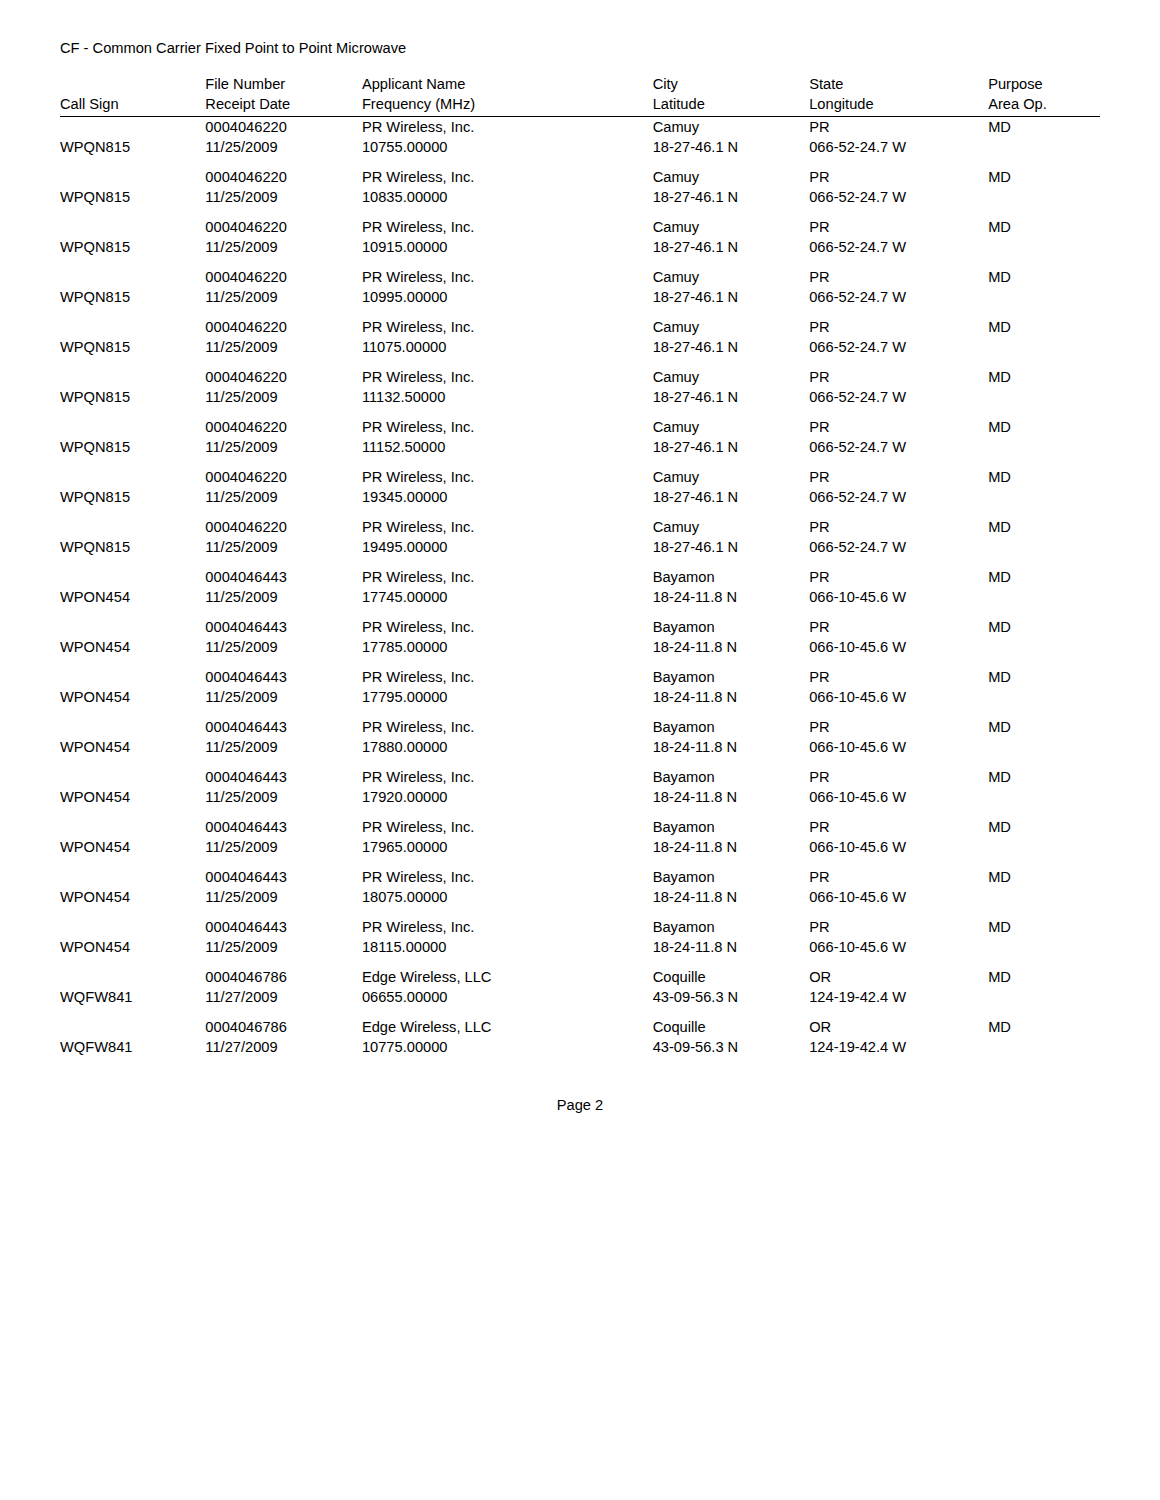CF - Common Carrier Fixed Point to Point Microwave
| | File Number | Applicant Name | City | State | Purpose |
| --- | --- | --- | --- | --- | --- |
| Call Sign | Receipt Date | Frequency (MHz) | Latitude | Longitude | Area Op. |
| | 0004046220 | PR Wireless, Inc. | Camuy | PR | MD |
| WPQN815 | 11/25/2009 | 10755.00000 | 18-27-46.1 N | 066-52-24.7 W | |
| | 0004046220 | PR Wireless, Inc. | Camuy | PR | MD |
| WPQN815 | 11/25/2009 | 10835.00000 | 18-27-46.1 N | 066-52-24.7 W | |
| | 0004046220 | PR Wireless, Inc. | Camuy | PR | MD |
| WPQN815 | 11/25/2009 | 10915.00000 | 18-27-46.1 N | 066-52-24.7 W | |
| | 0004046220 | PR Wireless, Inc. | Camuy | PR | MD |
| WPQN815 | 11/25/2009 | 10995.00000 | 18-27-46.1 N | 066-52-24.7 W | |
| | 0004046220 | PR Wireless, Inc. | Camuy | PR | MD |
| WPQN815 | 11/25/2009 | 11075.00000 | 18-27-46.1 N | 066-52-24.7 W | |
| | 0004046220 | PR Wireless, Inc. | Camuy | PR | MD |
| WPQN815 | 11/25/2009 | 11132.50000 | 18-27-46.1 N | 066-52-24.7 W | |
| | 0004046220 | PR Wireless, Inc. | Camuy | PR | MD |
| WPQN815 | 11/25/2009 | 11152.50000 | 18-27-46.1 N | 066-52-24.7 W | |
| | 0004046220 | PR Wireless, Inc. | Camuy | PR | MD |
| WPQN815 | 11/25/2009 | 19345.00000 | 18-27-46.1 N | 066-52-24.7 W | |
| | 0004046220 | PR Wireless, Inc. | Camuy | PR | MD |
| WPQN815 | 11/25/2009 | 19495.00000 | 18-27-46.1 N | 066-52-24.7 W | |
| | 0004046443 | PR Wireless, Inc. | Bayamon | PR | MD |
| WPON454 | 11/25/2009 | 17745.00000 | 18-24-11.8 N | 066-10-45.6 W | |
| | 0004046443 | PR Wireless, Inc. | Bayamon | PR | MD |
| WPON454 | 11/25/2009 | 17785.00000 | 18-24-11.8 N | 066-10-45.6 W | |
| | 0004046443 | PR Wireless, Inc. | Bayamon | PR | MD |
| WPON454 | 11/25/2009 | 17795.00000 | 18-24-11.8 N | 066-10-45.6 W | |
| | 0004046443 | PR Wireless, Inc. | Bayamon | PR | MD |
| WPON454 | 11/25/2009 | 17880.00000 | 18-24-11.8 N | 066-10-45.6 W | |
| | 0004046443 | PR Wireless, Inc. | Bayamon | PR | MD |
| WPON454 | 11/25/2009 | 17920.00000 | 18-24-11.8 N | 066-10-45.6 W | |
| | 0004046443 | PR Wireless, Inc. | Bayamon | PR | MD |
| WPON454 | 11/25/2009 | 17965.00000 | 18-24-11.8 N | 066-10-45.6 W | |
| | 0004046443 | PR Wireless, Inc. | Bayamon | PR | MD |
| WPON454 | 11/25/2009 | 18075.00000 | 18-24-11.8 N | 066-10-45.6 W | |
| | 0004046443 | PR Wireless, Inc. | Bayamon | PR | MD |
| WPON454 | 11/25/2009 | 18115.00000 | 18-24-11.8 N | 066-10-45.6 W | |
| | 0004046786 | Edge Wireless, LLC | Coquille | OR | MD |
| WQFW841 | 11/27/2009 | 06655.00000 | 43-09-56.3 N | 124-19-42.4 W | |
| | 0004046786 | Edge Wireless, LLC | Coquille | OR | MD |
| WQFW841 | 11/27/2009 | 10775.00000 | 43-09-56.3 N | 124-19-42.4 W | |
Page 2